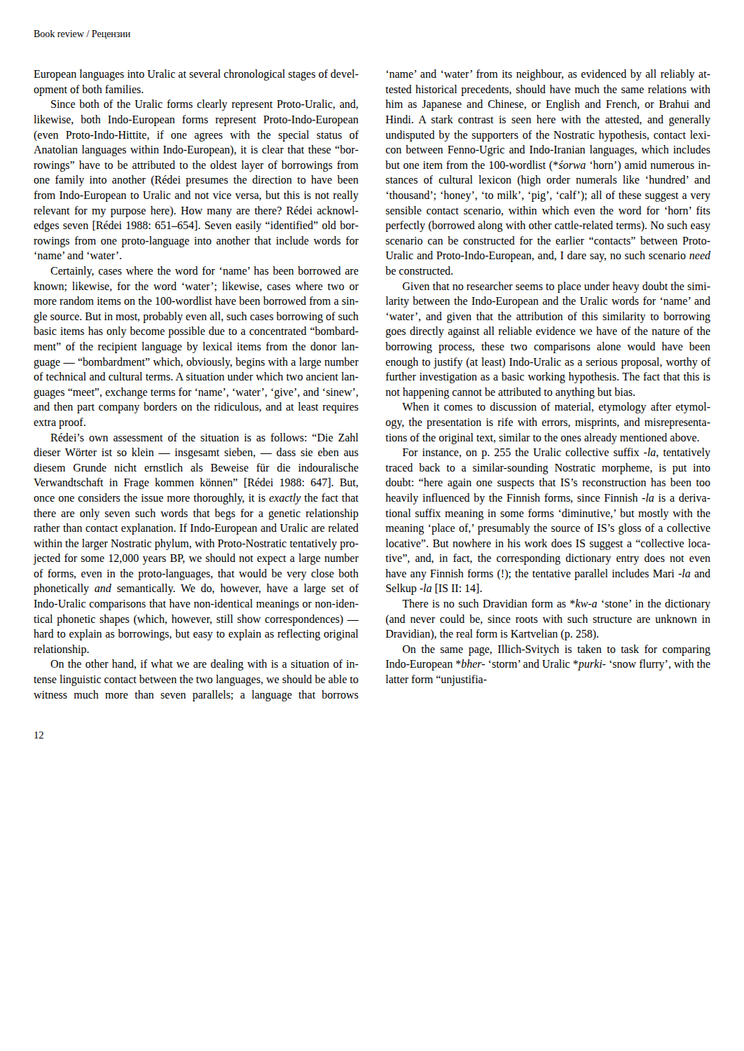Book review / Рецензии
European languages into Uralic at several chronological stages of development of both families.
Since both of the Uralic forms clearly represent Proto-Uralic, and, likewise, both Indo-European forms represent Proto-Indo-European (even Proto-Indo-Hittite, if one agrees with the special status of Anatolian languages within Indo-European), it is clear that these “borrowings” have to be attributed to the oldest layer of borrowings from one family into another (Rédei presumes the direction to have been from Indo-European to Uralic and not vice versa, but this is not really relevant for my purpose here). How many are there? Rédei acknowledges seven [Rédei 1988: 651–654]. Seven easily “identified” old borrowings from one proto-language into another that include words for ‘name’ and ‘water’.
Certainly, cases where the word for ‘name’ has been borrowed are known; likewise, for the word ‘water’; likewise, cases where two or more random items on the 100-wordlist have been borrowed from a single source. But in most, probably even all, such cases borrowing of such basic items has only become possible due to a concentrated “bombardment” of the recipient language by lexical items from the donor language — “bombardment” which, obviously, begins with a large number of technical and cultural terms. A situation under which two ancient languages “meet”, exchange terms for ‘name’, ‘water’, ‘give’, and ‘sinew’, and then part company borders on the ridiculous, and at least requires extra proof.
Rédei’s own assessment of the situation is as follows: “Die Zahl dieser Wörter ist so klein — insgesamt sieben, — dass sie eben aus diesem Grunde nicht ernstlich als Beweise für die indouralische Verwandtschaft in Frage kommen können” [Rédei 1988: 647]. But, once one considers the issue more thoroughly, it is exactly the fact that there are only seven such words that begs for a genetic relationship rather than contact explanation. If Indo-European and Uralic are related within the larger Nostratic phylum, with Proto-Nostratic tentatively projected for some 12,000 years BP, we should not expect a large number of forms, even in the proto-languages, that would be very close both phonetically and semantically. We do, however, have a large set of Indo-Uralic comparisons that have non-identical meanings or non-identical phonetic shapes (which, however, still show correspondences) — hard to explain as borrowings, but easy to explain as reflecting original relationship.
On the other hand, if what we are dealing with is a situation of intense linguistic contact between the two languages, we should be able to witness much more than seven parallels; a language that borrows ‘name’ and ‘water’ from its neighbour, as evidenced by all reliably attested historical precedents, should have much the same relations with him as Japanese and Chinese, or English and French, or Brahui and Hindi. A stark contrast is seen here with the attested, and generally undisputed by the supporters of the Nostratic hypothesis, contact lexicon between Fenno-Ugric and Indo-Iranian languages, which includes but one item from the 100-wordlist (*śorwa ‘horn’) amid numerous instances of cultural lexicon (high order numerals like ‘hundred’ and ‘thousand’; ‘honey’, ‘to milk’, ‘pig’, ‘calf’); all of these suggest a very sensible contact scenario, within which even the word for ‘horn’ fits perfectly (borrowed along with other cattle-related terms). No such easy scenario can be constructed for the earlier “contacts” between Proto-Uralic and Proto-Indo-European, and, I dare say, no such scenario need be constructed.
Given that no researcher seems to place under heavy doubt the similarity between the Indo-European and the Uralic words for ‘name’ and ‘water’, and given that the attribution of this similarity to borrowing goes directly against all reliable evidence we have of the nature of the borrowing process, these two comparisons alone would have been enough to justify (at least) Indo-Uralic as a serious proposal, worthy of further investigation as a basic working hypothesis. The fact that this is not happening cannot be attributed to anything but bias.
When it comes to discussion of material, etymology after etymology, the presentation is rife with errors, misprints, and misrepresentations of the original text, similar to the ones already mentioned above.
For instance, on p. 255 the Uralic collective suffix -la, tentatively traced back to a similar-sounding Nostratic morpheme, is put into doubt: “here again one suspects that IS’s reconstruction has been too heavily influenced by the Finnish forms, since Finnish -la is a derivational suffix meaning in some forms ‘diminutive,’ but mostly with the meaning ‘place of,’ presumably the source of IS’s gloss of a collective locative”. But nowhere in his work does IS suggest a “collective locative”, and, in fact, the corresponding dictionary entry does not even have any Finnish forms (!); the tentative parallel includes Mari -la and Selkup -la [IS II: 14].
There is no such Dravidian form as *kw-a ‘stone’ in the dictionary (and never could be, since roots with such structure are unknown in Dravidian), the real form is Kartvelian (p. 258).
On the same page, Illich-Svitych is taken to task for comparing Indo-European *bher- ‘storm’ and Uralic *purki- ‘snow flurry’, with the latter form “unjustifia-
12